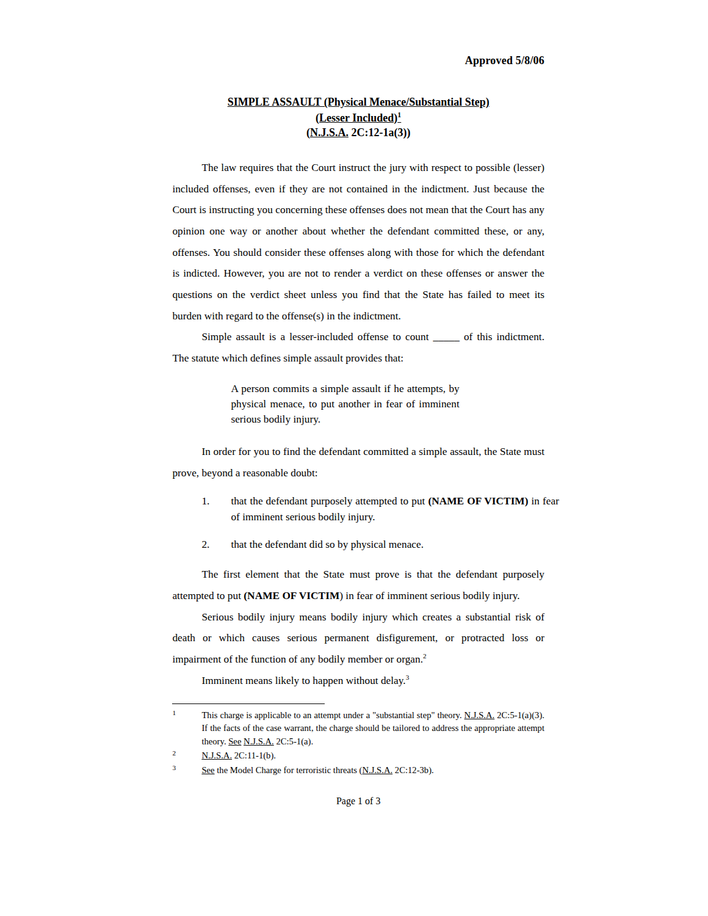Approved 5/8/06
SIMPLE ASSAULT (Physical Menace/Substantial Step)
(Lesser Included)1
(N.J.S.A. 2C:12-1a(3))
The law requires that the Court instruct the jury with respect to possible (lesser) included offenses, even if they are not contained in the indictment. Just because the Court is instructing you concerning these offenses does not mean that the Court has any opinion one way or another about whether the defendant committed these, or any, offenses. You should consider these offenses along with those for which the defendant is indicted. However, you are not to render a verdict on these offenses or answer the questions on the verdict sheet unless you find that the State has failed to meet its burden with regard to the offense(s) in the indictment.
Simple assault is a lesser-included offense to count _____ of this indictment. The statute which defines simple assault provides that:
A person commits a simple assault if he attempts, by physical menace, to put another in fear of imminent serious bodily injury.
In order for you to find the defendant committed a simple assault, the State must prove, beyond a reasonable doubt:
1. that the defendant purposely attempted to put (NAME OF VICTIM) in fear of imminent serious bodily injury.
2. that the defendant did so by physical menace.
The first element that the State must prove is that the defendant purposely attempted to put (NAME OF VICTIM) in fear of imminent serious bodily injury.
Serious bodily injury means bodily injury which creates a substantial risk of death or which causes serious permanent disfigurement, or protracted loss or impairment of the function of any bodily member or organ.2
Imminent means likely to happen without delay.3
1
This charge is applicable to an attempt under a "substantial step" theory. N.J.S.A. 2C:5-1(a)(3). If the facts of the case warrant, the charge should be tailored to address the appropriate attempt theory. See N.J.S.A. 2C:5-1(a).
2
N.J.S.A. 2C:11-1(b).
3
See the Model Charge for terroristic threats (N.J.S.A. 2C:12-3b).
Page 1 of 3